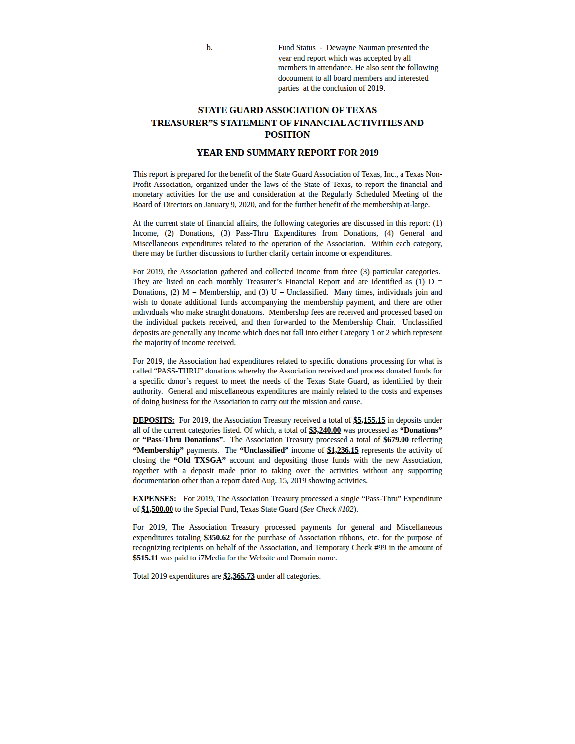b. Fund Status - Dewayne Nauman presented the year end report which was accepted by all members in attendance. He also sent the following docoument to all board members and interested parties at the conclusion of 2019.
STATE GUARD ASSOCIATION OF TEXAS
TREASURER”S STATEMENT OF FINANCIAL ACTIVITIES AND POSITION
YEAR END SUMMARY REPORT FOR 2019
This report is prepared for the benefit of the State Guard Association of Texas, Inc., a Texas Non-Profit Association, organized under the laws of the State of Texas, to report the financial and monetary activities for the use and consideration at the Regularly Scheduled Meeting of the Board of Directors on January 9, 2020, and for the further benefit of the membership at-large.
At the current state of financial affairs, the following categories are discussed in this report: (1) Income, (2) Donations, (3) Pass-Thru Expenditures from Donations, (4) General and Miscellaneous expenditures related to the operation of the Association. Within each category, there may be further discussions to further clarify certain income or expenditures.
For 2019, the Association gathered and collected income from three (3) particular categories. They are listed on each monthly Treasurer’s Financial Report and are identified as (1) D = Donations, (2) M = Membership, and (3) U = Unclassified. Many times, individuals join and wish to donate additional funds accompanying the membership payment, and there are other individuals who make straight donations. Membership fees are received and processed based on the individual packets received, and then forwarded to the Membership Chair. Unclassified deposits are generally any income which does not fall into either Category 1 or 2 which represent the majority of income received.
For 2019, the Association had expenditures related to specific donations processing for what is called “PASS-THRU” donations whereby the Association received and process donated funds for a specific donor’s request to meet the needs of the Texas State Guard, as identified by their authority. General and miscellaneous expenditures are mainly related to the costs and expenses of doing business for the Association to carry out the mission and cause.
DEPOSITS: For 2019, the Association Treasury received a total of $5,155.15 in deposits under all of the current categories listed. Of which, a total of $3,240.00 was processed as “Donations” or “Pass-Thru Donations”. The Association Treasury processed a total of $679.00 reflecting “Membership” payments. The “Unclassified” income of $1,236.15 represents the activity of closing the “Old TXSGA” account and depositing those funds with the new Association, together with a deposit made prior to taking over the activities without any supporting documentation other than a report dated Aug. 15, 2019 showing activities.
EXPENSES: For 2019, The Association Treasury processed a single “Pass-Thru” Expenditure of $1,500.00 to the Special Fund, Texas State Guard (See Check #102).
For 2019, The Association Treasury processed payments for general and Miscellaneous expenditures totaling $350.62 for the purchase of Association ribbons, etc. for the purpose of recognizing recipients on behalf of the Association, and Temporary Check #99 in the amount of $515.11 was paid to i7Media for the Website and Domain name.
Total 2019 expenditures are $2,365.73 under all categories.